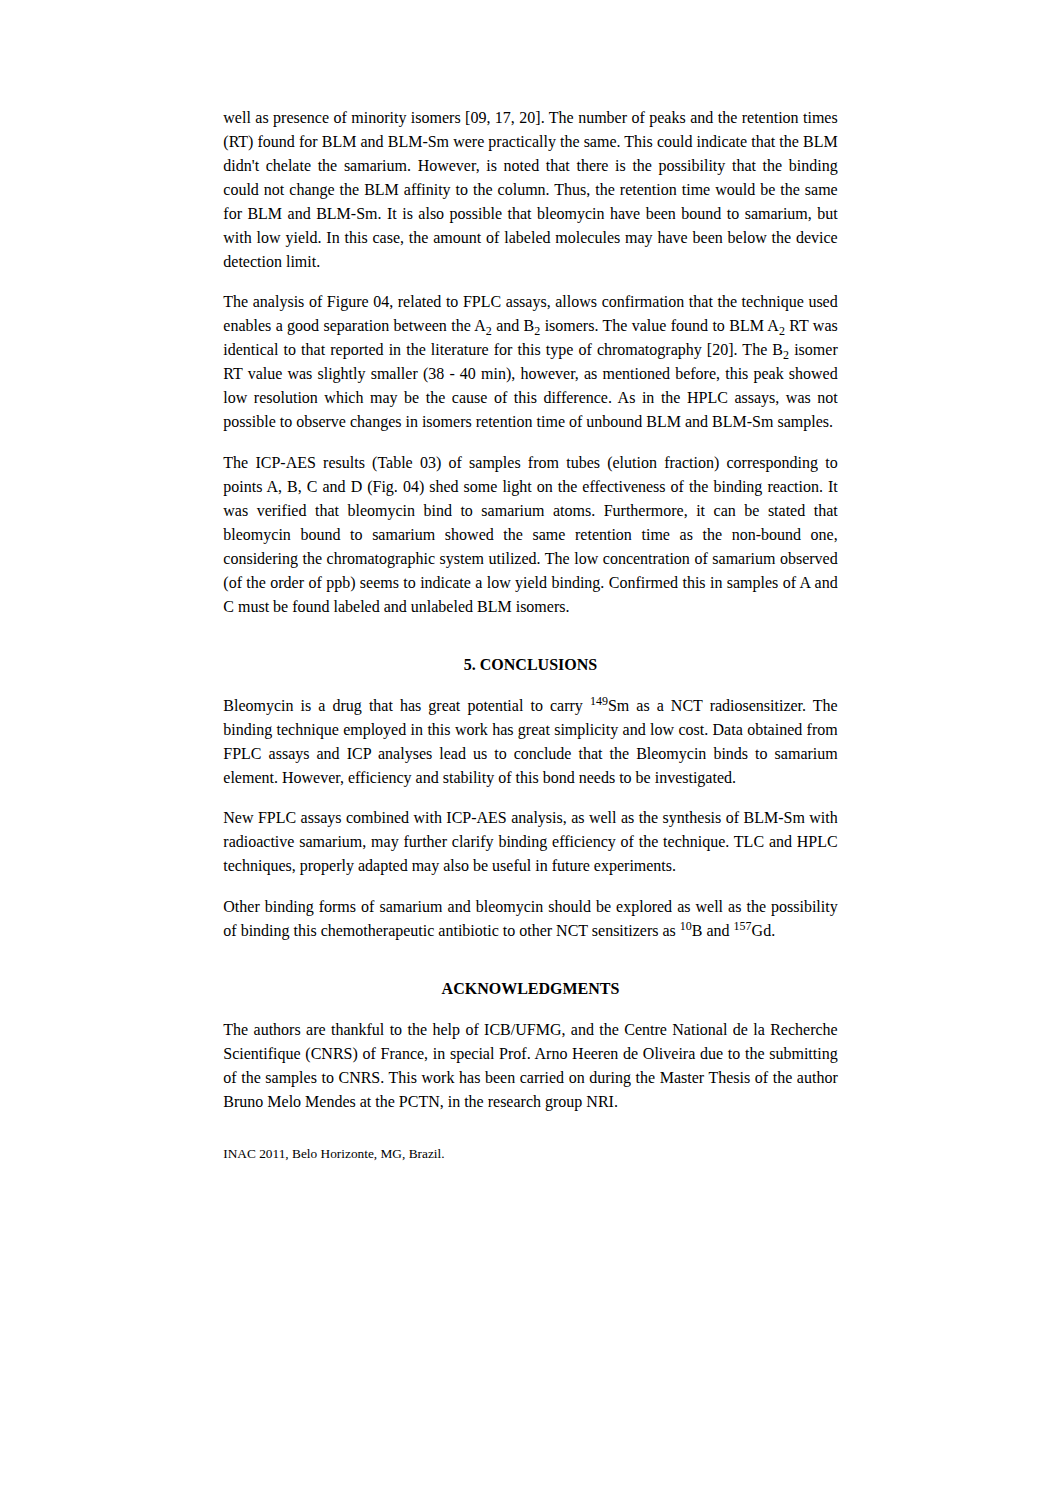well as presence of minority isomers [09, 17, 20]. The number of peaks and the retention times (RT) found for BLM and BLM-Sm were practically the same. This could indicate that the BLM didn't chelate the samarium. However, is noted that there is the possibility that the binding could not change the BLM affinity to the column. Thus, the retention time would be the same for BLM and BLM-Sm. It is also possible that bleomycin have been bound to samarium, but with low yield. In this case, the amount of labeled molecules may have been below the device detection limit.
The analysis of Figure 04, related to FPLC assays, allows confirmation that the technique used enables a good separation between the A2 and B2 isomers. The value found to BLM A2 RT was identical to that reported in the literature for this type of chromatography [20]. The B2 isomer RT value was slightly smaller (38 - 40 min), however, as mentioned before, this peak showed low resolution which may be the cause of this difference. As in the HPLC assays, was not possible to observe changes in isomers retention time of unbound BLM and BLM-Sm samples.
The ICP-AES results (Table 03) of samples from tubes (elution fraction) corresponding to points A, B, C and D (Fig. 04) shed some light on the effectiveness of the binding reaction. It was verified that bleomycin bind to samarium atoms. Furthermore, it can be stated that bleomycin bound to samarium showed the same retention time as the non-bound one, considering the chromatographic system utilized. The low concentration of samarium observed (of the order of ppb) seems to indicate a low yield binding. Confirmed this in samples of A and C must be found labeled and unlabeled BLM isomers.
5. CONCLUSIONS
Bleomycin is a drug that has great potential to carry 149Sm as a NCT radiosensitizer. The binding technique employed in this work has great simplicity and low cost. Data obtained from FPLC assays and ICP analyses lead us to conclude that the Bleomycin binds to samarium element. However, efficiency and stability of this bond needs to be investigated.
New FPLC assays combined with ICP-AES analysis, as well as the synthesis of BLM-Sm with radioactive samarium, may further clarify binding efficiency of the technique. TLC and HPLC techniques, properly adapted may also be useful in future experiments.
Other binding forms of samarium and bleomycin should be explored as well as the possibility of binding this chemotherapeutic antibiotic to other NCT sensitizers as 10B and 157Gd.
ACKNOWLEDGMENTS
The authors are thankful to the help of ICB/UFMG, and the Centre National de la Recherche Scientifique (CNRS) of France, in special Prof. Arno Heeren de Oliveira due to the submitting of the samples to CNRS. This work has been carried on during the Master Thesis of the author Bruno Melo Mendes at the PCTN, in the research group NRI.
INAC 2011, Belo Horizonte, MG, Brazil.